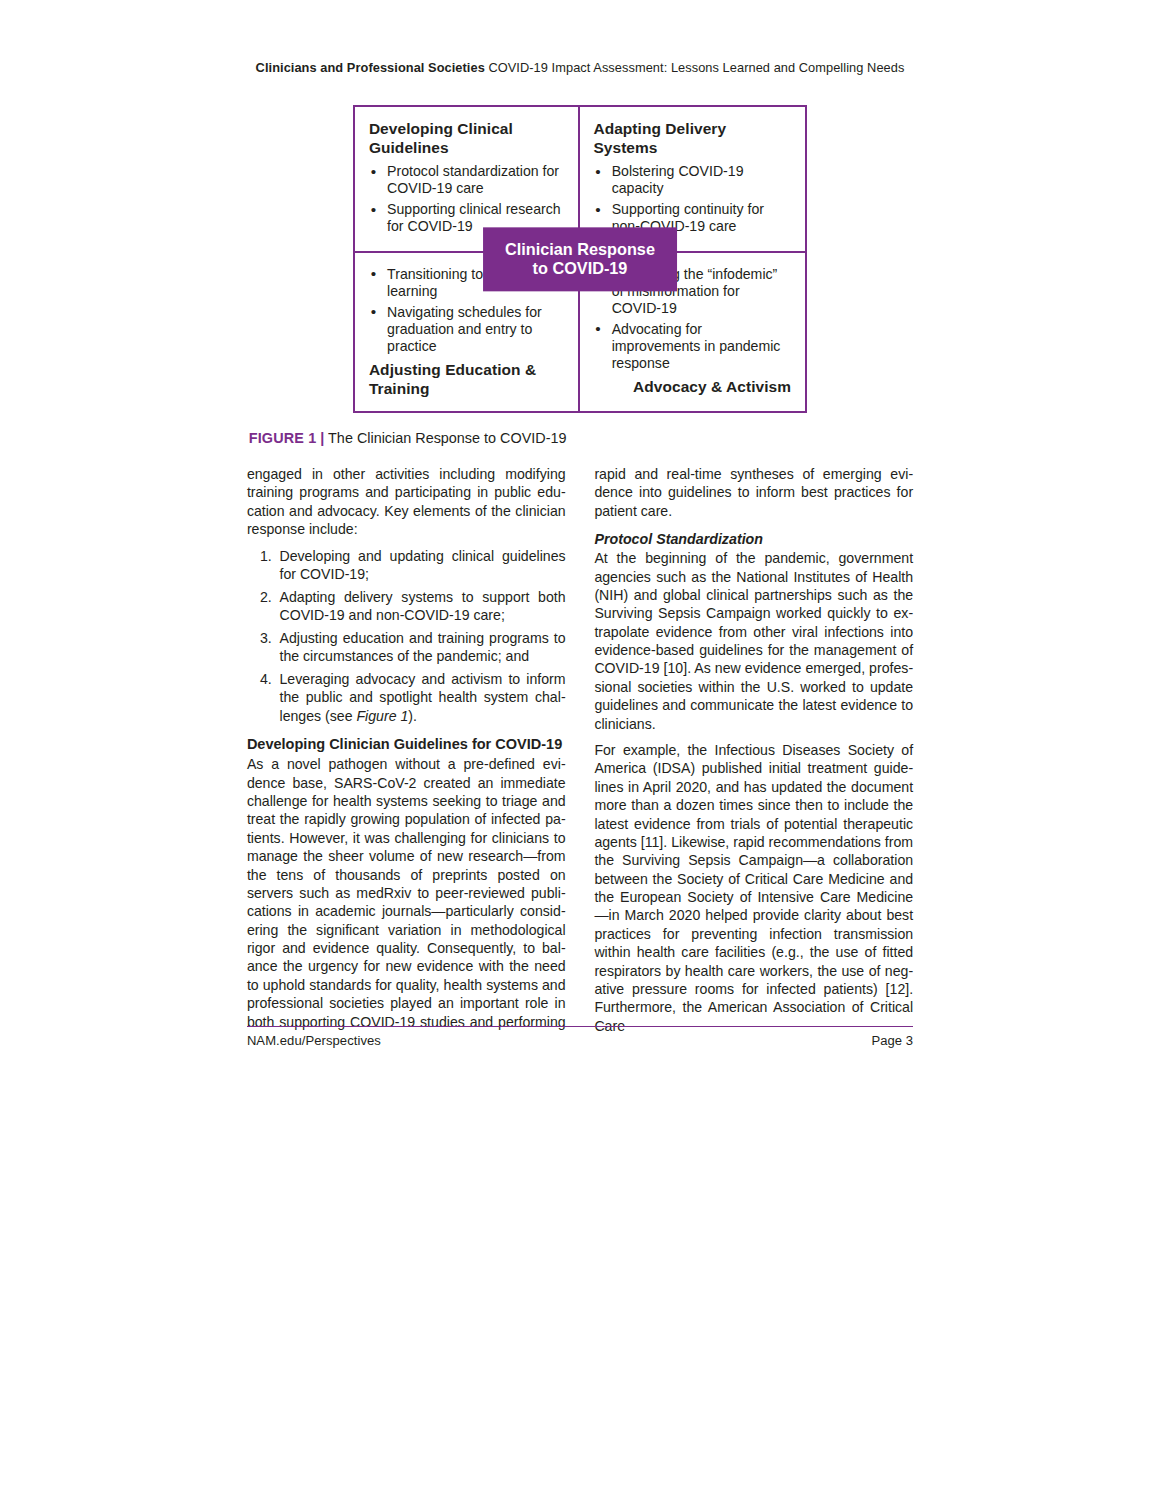Clinicians and Professional Societies COVID-19 Impact Assessment: Lessons Learned and Compelling Needs
Developing Clinical Guidelines
Protocol standardization for COVID-19 care
Supporting clinical research for COVID-19
Adapting Delivery Systems
Bolstering COVID-19 capacity
Supporting continuity for non-COVID-19 care
Transitioning to virtual learning
Navigating schedules for graduation and entry to practice
Adjusting Education & Training
Combating the “infodemic” of misinformation for COVID-19
Advocating for improvements in pandemic response
Advocacy & Activism
Clinician Response
to COVID-19
FIGURE 1 | The Clinician Response to COVID-19
engaged in other activities including modifying training programs and participating in public education and advocacy. Key elements of the clinician response include:
Developing and updating clinical guidelines for COVID-19;
Adapting delivery systems to support both COVID-19 and non-COVID-19 care;
Adjusting education and training programs to the circumstances of the pandemic; and
Leveraging advocacy and activism to inform the public and spotlight health system challenges (see Figure 1).
Developing Clinician Guidelines for COVID-19
As a novel pathogen without a pre-defined evidence base, SARS-CoV-2 created an immediate challenge for health systems seeking to triage and treat the rapidly growing population of infected patients. However, it was challenging for clinicians to manage the sheer volume of new research—from the tens of thousands of preprints posted on servers such as medRxiv to peer-reviewed publications in academic journals—particularly considering the significant variation in methodological rigor and evidence quality. Consequently, to balance the urgency for new evidence with the need to uphold standards for quality, health systems and professional societies played an important role in both supporting COVID-19 studies and performing rapid and real-time syntheses of emerging evidence into guidelines to inform best practices for patient care.
Protocol Standardization
At the beginning of the pandemic, government agencies such as the National Institutes of Health (NIH) and global clinical partnerships such as the Surviving Sepsis Campaign worked quickly to extrapolate evidence from other viral infections into evidence-based guidelines for the management of COVID-19 [10]. As new evidence emerged, professional societies within the U.S. worked to update guidelines and communicate the latest evidence to clinicians.
For example, the Infectious Diseases Society of America (IDSA) published initial treatment guidelines in April 2020, and has updated the document more than a dozen times since then to include the latest evidence from trials of potential therapeutic agents [11]. Likewise, rapid recommendations from the Surviving Sepsis Campaign—a collaboration between the Society of Critical Care Medicine and the European Society of Intensive Care Medicine—in March 2020 helped provide clarity about best practices for preventing infection transmission within health care facilities (e.g., the use of fitted respirators by health care workers, the use of negative pressure rooms for infected patients) [12]. Furthermore, the American Association of Critical Care
NAM.edu/Perspectives
Page 3